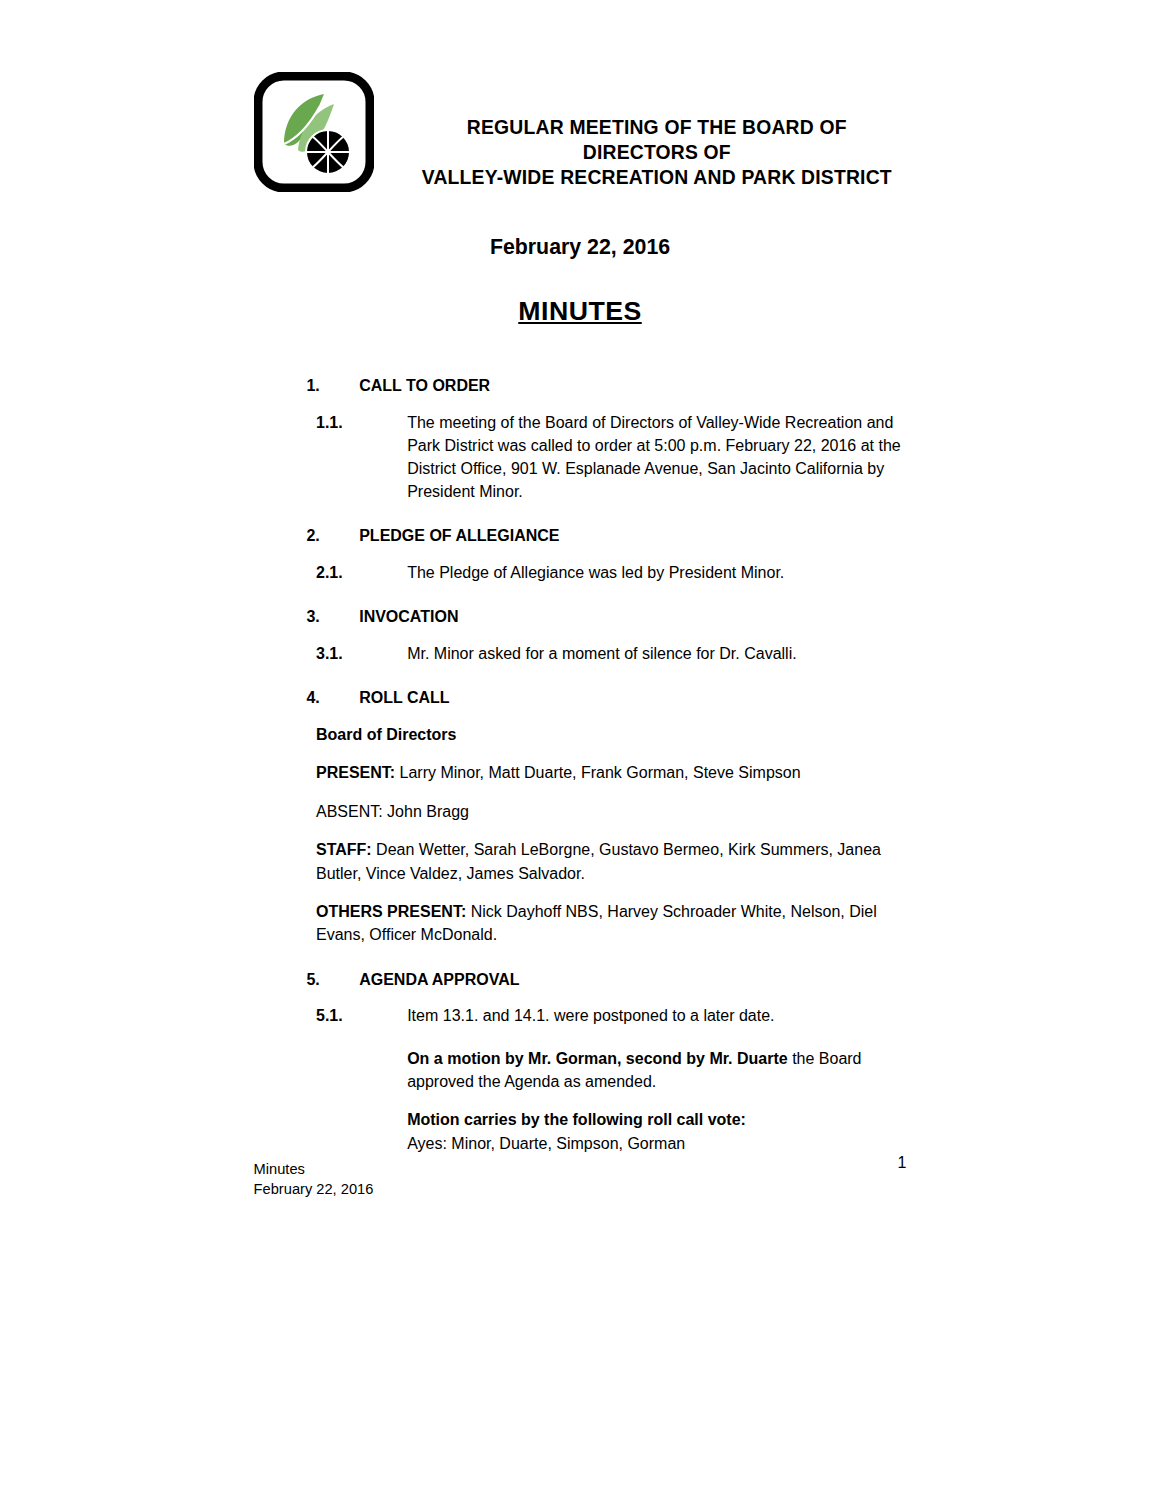REGULAR MEETING OF THE BOARD OF DIRECTORS OF
VALLEY-WIDE RECREATION AND PARK DISTRICT
February 22, 2016
MINUTES
1.
CALL TO ORDER
1.1.
The meeting of the Board of Directors of Valley-Wide Recreation and Park District was called to order at 5:00 p.m. February 22, 2016 at the District Office, 901 W. Esplanade Avenue, San Jacinto California by President Minor.
2.
PLEDGE OF ALLEGIANCE
2.1.
The Pledge of Allegiance was led by President Minor.
3.
INVOCATION
3.1.
Mr. Minor asked for a moment of silence for Dr. Cavalli.
4.
ROLL CALL
Board of Directors
PRESENT: Larry Minor, Matt Duarte, Frank Gorman, Steve Simpson
ABSENT: John Bragg
STAFF: Dean Wetter, Sarah LeBorgne, Gustavo Bermeo, Kirk Summers, Janea Butler, Vince Valdez, James Salvador.
OTHERS PRESENT: Nick Dayhoff NBS, Harvey Schroader White, Nelson, Diel Evans, Officer McDonald.
5.
AGENDA APPROVAL
5.1.
Item 13.1. and 14.1. were postponed to a later date.
On a motion by Mr. Gorman, second by Mr. Duarte the Board approved the Agenda as amended.
Motion carries by the following roll call vote:
Ayes: Minor, Duarte, Simpson, Gorman
1
Minutes
February 22, 2016